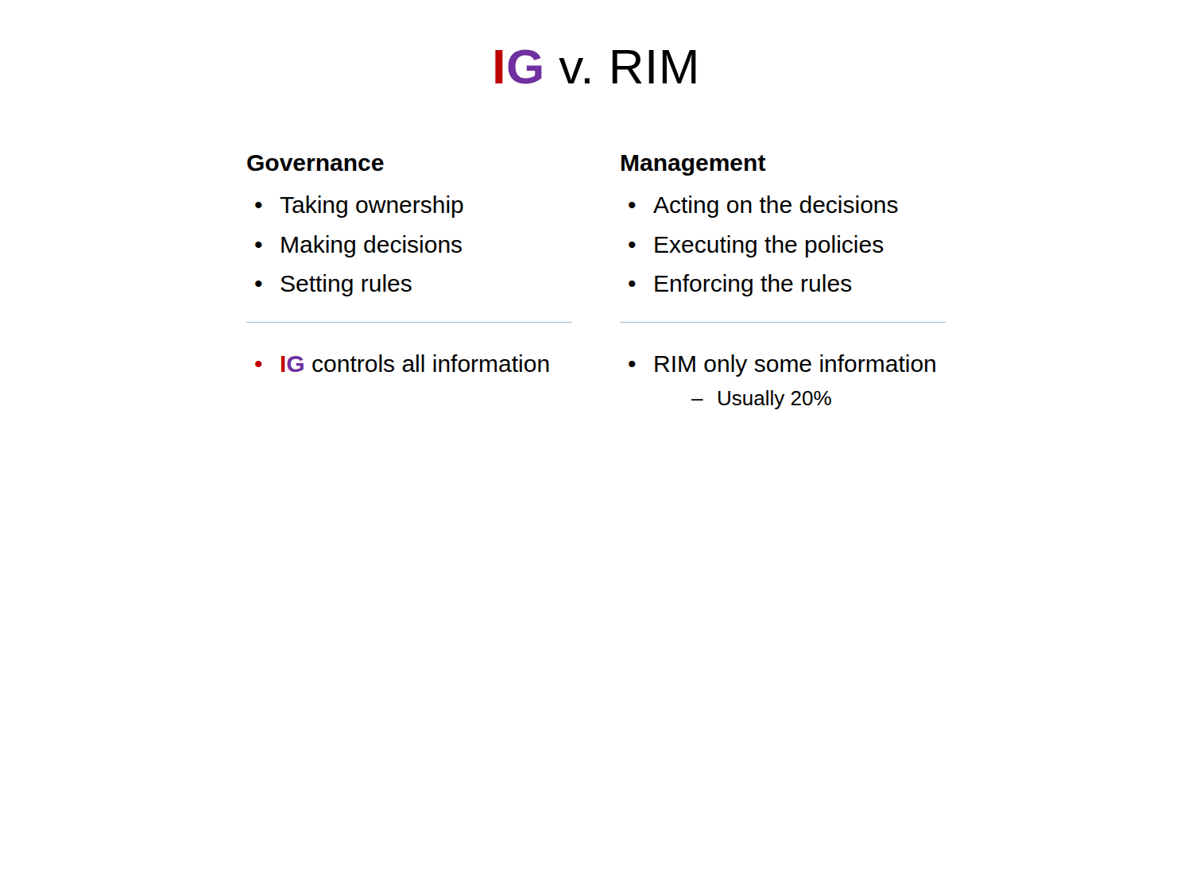IG v. RIM
Governance
Taking ownership
Making decisions
Setting rules
IG controls all information
Management
Acting on the decisions
Executing the policies
Enforcing the rules
RIM only some information
Usually 20%